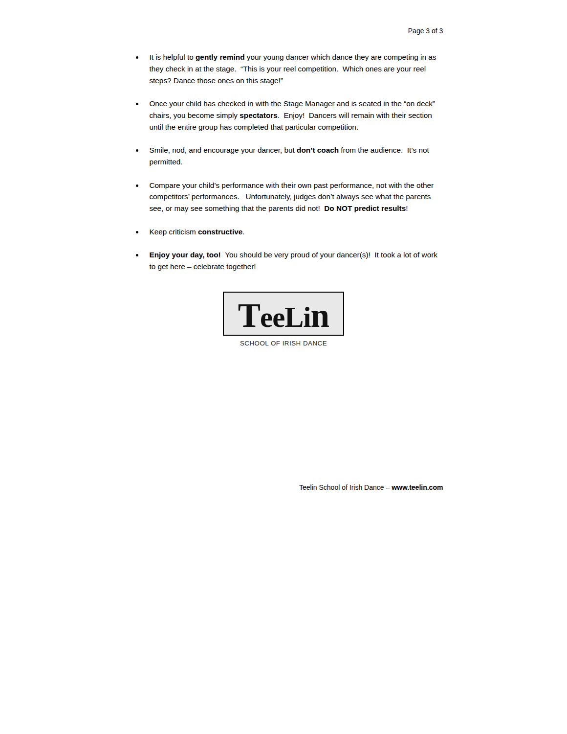Page 3 of 3
It is helpful to gently remind your young dancer which dance they are competing in as they check in at the stage. “This is your reel competition. Which ones are your reel steps? Dance those ones on this stage!”
Once your child has checked in with the Stage Manager and is seated in the “on deck” chairs, you become simply spectators. Enjoy! Dancers will remain with their section until the entire group has completed that particular competition.
Smile, nod, and encourage your dancer, but don’t coach from the audience. It’s not permitted.
Compare your child’s performance with their own past performance, not with the other competitors’ performances. Unfortunately, judges don’t always see what the parents see, or may see something that the parents did not! Do NOT predict results!
Keep criticism constructive.
Enjoy your day, too! You should be very proud of your dancer(s)! It took a lot of work to get here – celebrate together!
TeeLin
School of Irish Dance
Teelin School of Irish Dance – www.teelin.com